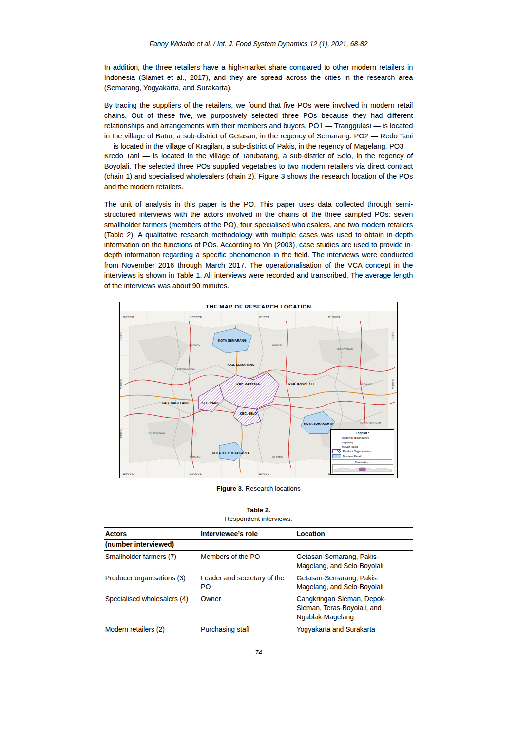Fanny Widadie et al. / Int. J. Food System Dynamics 12 (1), 2021, 68-82
In addition, the three retailers have a high-market share compared to other modern retailers in Indonesia (Slamet et al., 2017), and they are spread across the cities in the research area (Semarang, Yogyakarta, and Surakarta).
By tracing the suppliers of the retailers, we found that five POs were involved in modern retail chains. Out of these five, we purposively selected three POs because they had different relationships and arrangements with their members and buyers. PO1 — Tranggulasi — is located in the village of Batur, a sub-district of Getasan, in the regency of Semarang. PO2 — Redo Tani — is located in the village of Kragilan, a sub-district of Pakis, in the regency of Magelang. PO3 — Kredo Tani — is located in the village of Tarubatang, a sub-district of Selo, in the regency of Boyolali. The selected three POs supplied vegetables to two modern retailers via direct contract (chain 1) and specialised wholesalers (chain 2). Figure 3 shows the research location of the POs and the modern retailers.
The unit of analysis in this paper is the PO. This paper uses data collected through semi-structured interviews with the actors involved in the chains of the three sampled POs: seven smallholder farmers (members of the PO), four specialised wholesalers, and two modern retailers (Table 2). A qualitative research methodology with multiple cases was used to obtain in-depth information on the functions of POs. According to Yin (2003), case studies are used to provide in-depth information regarding a specific phenomenon in the field. The interviews were conducted from November 2016 through March 2017. The operationalisation of the VCA concept in the interviews is shown in Table 1. All interviews were recorded and transcribed. The average length of the interviews was about 90 minutes.
THE MAP OF RESEARCH LOCATION
KOTA SEMARANG KAB. SEMARANG KEC. GETASAN KEC. PAKIS KEC. SELO KAB. BOYOLALI KAB. MAGELANG KOTA SURAKARTA KOTA D.I. YOGYAKARTA KENDAL DEMAK GROBOGAN SRAGEN KARANGANYAR SUKOHARJO KLATEN TEMANGGUNG PURWOREJO SLEMAN 110°0'0"E 110°30'0"E 111°0'0"E 111°30'0"E 110°0'0"E 110°30'0"E 111°0'0"E 111°30'0"E 7°0'0"S 7°30'0"S 8°0'0"S 7°0'0"S 7°30'0"S 8°0'0"S
Legend :
Regency Boundaries
Highway
Mayor Road
Product Organization
Modern Retail
Map Index :
Figure 3. Research locations
Table 2.
Respondent interviews.
| Actors | Interviewee’s role | Location |
| --- | --- | --- |
| (number interviewed) | | |
| Smallholder farmers (7) | Members of the PO | Getasan-Semarang, Pakis-Magelang, and Selo-Boyolali |
| Producer organisations (3) | Leader and secretary of the PO | Getasan-Semarang, Pakis-Magelang, and Selo-Boyolali |
| Specialised wholesalers (4) | Owner | Cangkringan-Sleman, Depok-Sleman, Teras-Boyolali, and Ngablak-Magelang |
| Modern retailers (2) | Purchasing staff | Yogyakarta and Surakarta |
74